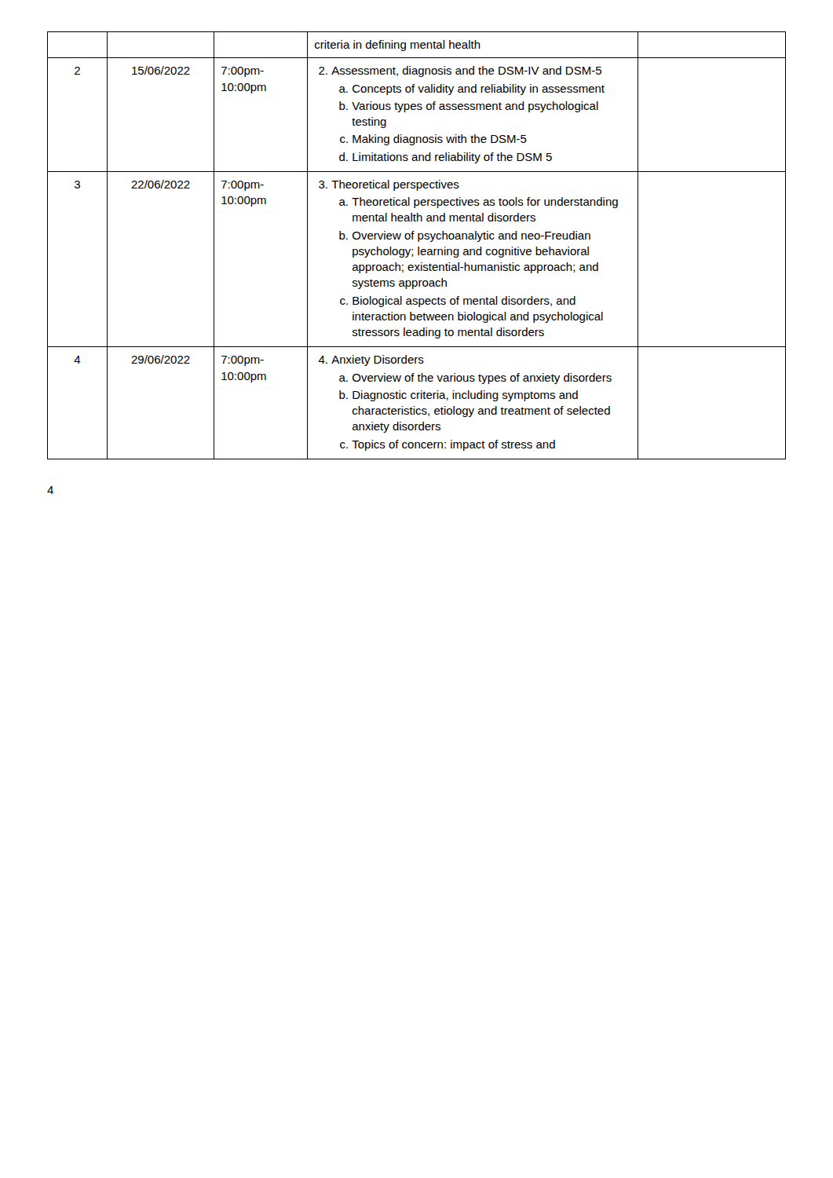| | | | criteria in defining mental health | |
| 2 | 15/06/2022 | 7:00pm-10:00pm | Assessment, diagnosis and the DSM-IV and DSM-5 Concepts of validity and reliability in assessment Various types of assessment and psychological testing Making diagnosis with the DSM-5 Limitations and reliability of the DSM 5 | |
| 3 | 22/06/2022 | 7:00pm-10:00pm | Theoretical perspectives Theoretical perspectives as tools for understanding mental health and mental disorders Overview of psychoanalytic and neo-Freudian psychology; learning and cognitive behavioral approach; existential-humanistic approach; and systems approach Biological aspects of mental disorders, and interaction between biological and psychological stressors leading to mental disorders | |
| 4 | 29/06/2022 | 7:00pm-10:00pm | Anxiety Disorders Overview of the various types of anxiety disorders Diagnostic criteria, including symptoms and characteristics, etiology and treatment of selected anxiety disorders Topics of concern: impact of stress and | |
4